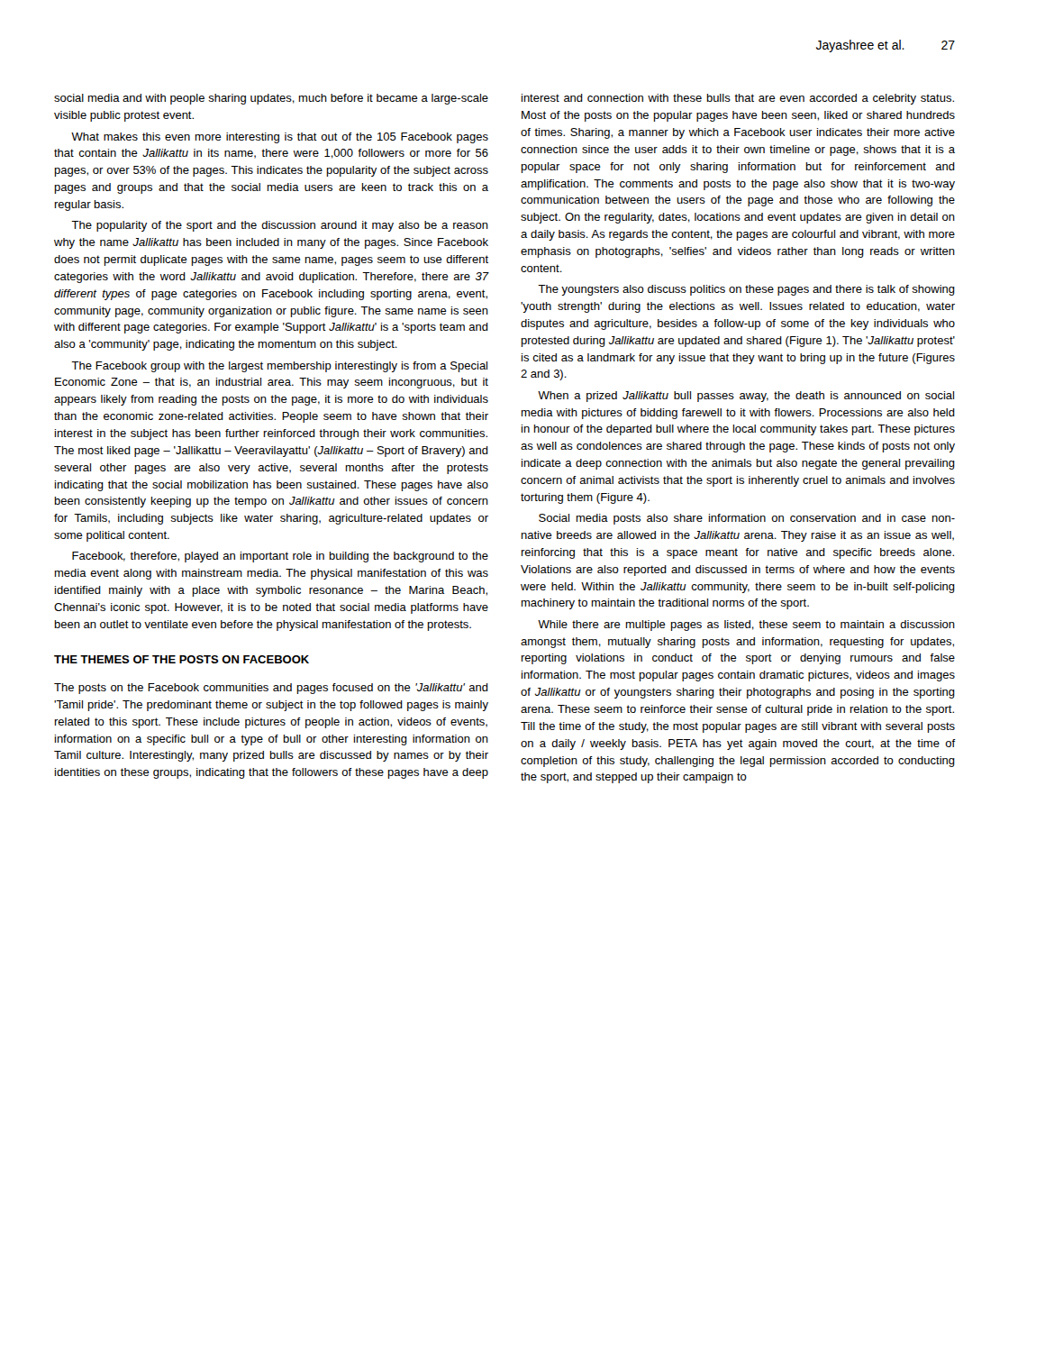Jayashree et al. 27
social media and with people sharing updates, much before it became a large-scale visible public protest event.
What makes this even more interesting is that out of the 105 Facebook pages that contain the Jallikattu in its name, there were 1,000 followers or more for 56 pages, or over 53% of the pages. This indicates the popularity of the subject across pages and groups and that the social media users are keen to track this on a regular basis.
The popularity of the sport and the discussion around it may also be a reason why the name Jallikattu has been included in many of the pages. Since Facebook does not permit duplicate pages with the same name, pages seem to use different categories with the word Jallikattu and avoid duplication. Therefore, there are 37 different types of page categories on Facebook including sporting arena, event, community page, community organization or public figure. The same name is seen with different page categories. For example 'Support Jallikattu' is a 'sports team and also a 'community' page, indicating the momentum on this subject.
The Facebook group with the largest membership interestingly is from a Special Economic Zone – that is, an industrial area. This may seem incongruous, but it appears likely from reading the posts on the page, it is more to do with individuals than the economic zone-related activities. People seem to have shown that their interest in the subject has been further reinforced through their work communities. The most liked page – 'Jallikattu – Veeravilayattu' (Jallikattu – Sport of Bravery) and several other pages are also very active, several months after the protests indicating that the social mobilization has been sustained. These pages have also been consistently keeping up the tempo on Jallikattu and other issues of concern for Tamils, including subjects like water sharing, agriculture-related updates or some political content.
Facebook, therefore, played an important role in building the background to the media event along with mainstream media. The physical manifestation of this was identified mainly with a place with symbolic resonance – the Marina Beach, Chennai's iconic spot. However, it is to be noted that social media platforms have been an outlet to ventilate even before the physical manifestation of the protests.
The themes of the posts on Facebook
The posts on the Facebook communities and pages focused on the 'Jallikattu' and 'Tamil pride'. The predominant theme or subject in the top followed pages is mainly related to this sport. These include pictures of people in action, videos of events, information on a specific bull or a type of bull or other interesting information on Tamil culture. Interestingly, many prized bulls are discussed by names or by their identities on these groups, indicating that the followers of these pages have a deep interest and connection with these bulls that are even accorded a celebrity status. Most of the posts on the popular pages have been seen, liked or shared hundreds of times. Sharing, a manner by which a Facebook user indicates their more active connection since the user adds it to their own timeline or page, shows that it is a popular space for not only sharing information but for reinforcement and amplification. The comments and posts to the page also show that it is two-way communication between the users of the page and those who are following the subject. On the regularity, dates, locations and event updates are given in detail on a daily basis. As regards the content, the pages are colourful and vibrant, with more emphasis on photographs, 'selfies' and videos rather than long reads or written content.
The youngsters also discuss politics on these pages and there is talk of showing 'youth strength' during the elections as well. Issues related to education, water disputes and agriculture, besides a follow-up of some of the key individuals who protested during Jallikattu are updated and shared (Figure 1). The 'Jallikattu protest' is cited as a landmark for any issue that they want to bring up in the future (Figures 2 and 3).
When a prized Jallikattu bull passes away, the death is announced on social media with pictures of bidding farewell to it with flowers. Processions are also held in honour of the departed bull where the local community takes part. These pictures as well as condolences are shared through the page. These kinds of posts not only indicate a deep connection with the animals but also negate the general prevailing concern of animal activists that the sport is inherently cruel to animals and involves torturing them (Figure 4).
Social media posts also share information on conservation and in case non-native breeds are allowed in the Jallikattu arena. They raise it as an issue as well, reinforcing that this is a space meant for native and specific breeds alone. Violations are also reported and discussed in terms of where and how the events were held. Within the Jallikattu community, there seem to be in-built self-policing machinery to maintain the traditional norms of the sport.
While there are multiple pages as listed, these seem to maintain a discussion amongst them, mutually sharing posts and information, requesting for updates, reporting violations in conduct of the sport or denying rumours and false information. The most popular pages contain dramatic pictures, videos and images of Jallikattu or of youngsters sharing their photographs and posing in the sporting arena. These seem to reinforce their sense of cultural pride in relation to the sport. Till the time of the study, the most popular pages are still vibrant with several posts on a daily / weekly basis. PETA has yet again moved the court, at the time of completion of this study, challenging the legal permission accorded to conducting the sport, and stepped up their campaign to